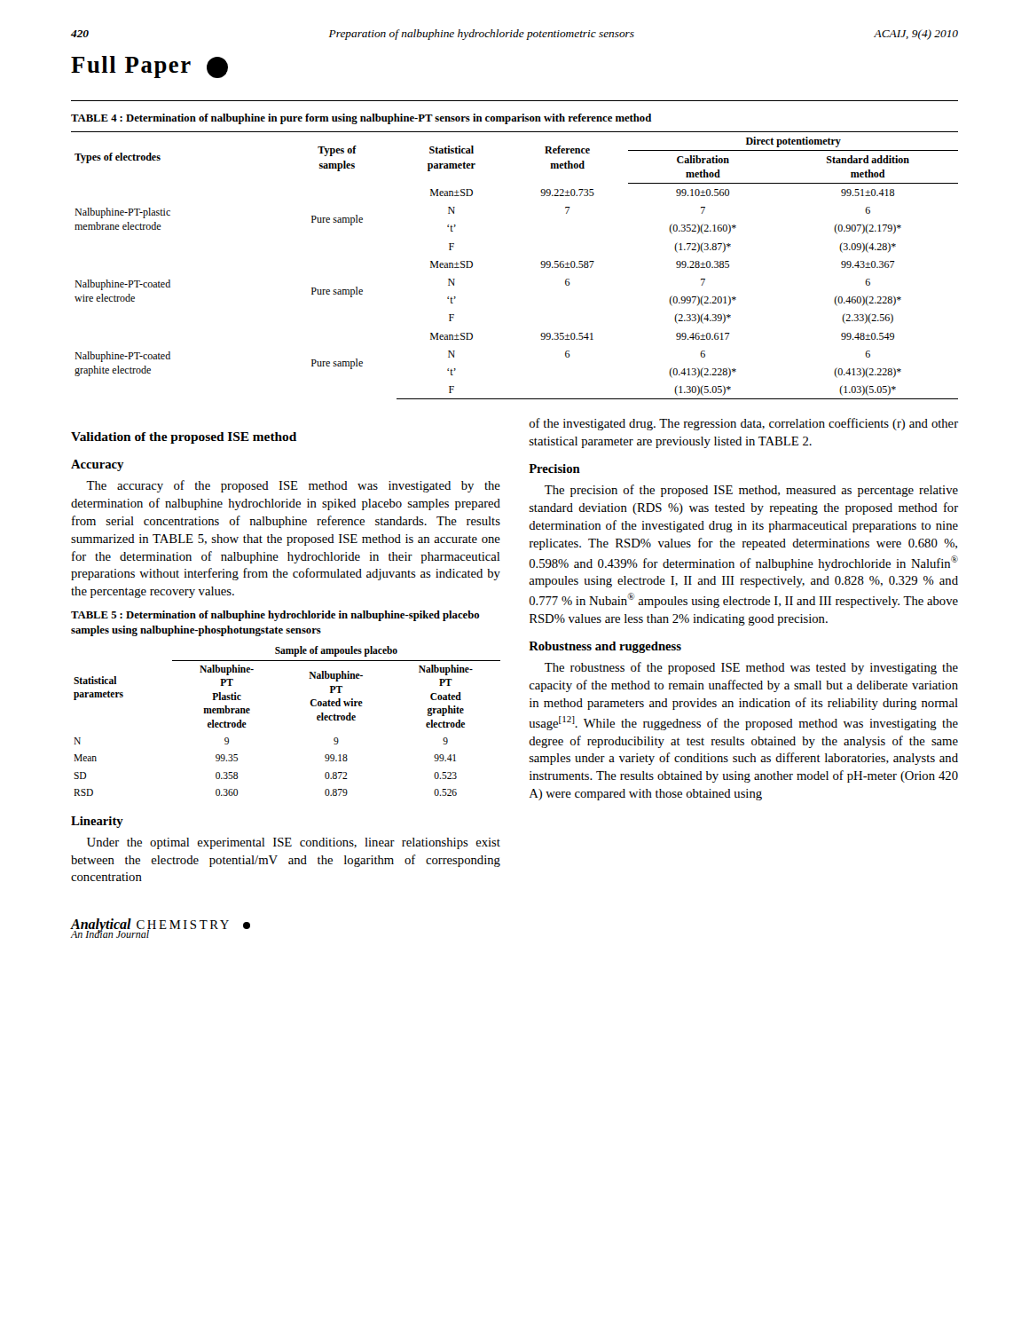420 Preparation of nalbuphine hydrochloride potentiometric sensors ACAIJ, 9(4) 2010
Full Paper
TABLE 4 : Determination of nalbuphine in pure form using nalbuphine-PT sensors in comparison with reference method
| Types of electrodes | Types of samples | Statistical parameter | Reference method | Direct potentiometry |
| --- | --- | --- | --- | --- |
| Calibration method | Standard addition method |
| Nalbuphine-PT-plastic membrane electrode | Pure sample | Mean±SD | 99.22±0.735 | 99.10±0.560 | 99.51±0.418 |
| N | 7 | 7 | 6 |
| ‘t’ | | (0.352)(2.160)* | (0.907)(2.179)* |
| F | | (1.72)(3.87)* | (3.09)(4.28)* |
| Nalbuphine-PT-coated wire electrode | Pure sample | Mean±SD | 99.56±0.587 | 99.28±0.385 | 99.43±0.367 |
| N | 6 | 7 | 6 |
| ‘t’ | | (0.997)(2.201)* | (0.460)(2.228)* |
| F | | (2.33)(4.39)* | (2.33)(2.56) |
| Nalbuphine-PT-coated graphite electrode | Pure sample | Mean±SD | 99.35±0.541 | 99.46±0.617 | 99.48±0.549 |
| N | 6 | 6 | 6 |
| ‘t’ | | (0.413)(2.228)* | (0.413)(2.228)* |
| F | | (1.30)(5.05)* | (1.03)(5.05)* |
Validation of the proposed ISE method
Accuracy
The accuracy of the proposed ISE method was investigated by the determination of nalbuphine hydrochloride in spiked placebo samples prepared from serial concentrations of nalbuphine reference standards. The results summarized in TABLE 5, show that the proposed ISE method is an accurate one for the determination of nalbuphine hydrochloride in their pharmaceutical preparations without interfering from the coformulated adjuvants as indicated by the percentage recovery values.
TABLE 5 : Determination of nalbuphine hydrochloride in nalbuphine-spiked placebo samples using nalbuphine-phosphotungstate sensors
| Statistical parameters | Sample of ampoules placebo |
| --- | --- |
| Nalbuphine- PT Plastic membrane electrode | Nalbuphine- PT Coated wire electrode | Nalbuphine- PT Coated graphite electrode |
| N | 9 | 9 | 9 |
| Mean | 99.35 | 99.18 | 99.41 |
| SD | 0.358 | 0.872 | 0.523 |
| RSD | 0.360 | 0.879 | 0.526 |
Linearity
Under the optimal experimental ISE conditions, linear relationships exist between the electrode potential/mV and the logarithm of corresponding concentration
of the investigated drug. The regression data, correlation coefficients (r) and other statistical parameter are previously listed in TABLE 2.
Precision
The precision of the proposed ISE method, measured as percentage relative standard deviation (RDS %) was tested by repeating the proposed method for determination of the investigated drug in its pharmaceutical preparations to nine replicates. The RSD% values for the repeated determinations were 0.680 %, 0.598% and 0.439% for determination of nalbuphine hydrochloride in Nalufin® ampoules using electrode I, II and III respectively, and 0.828 %, 0.329 % and 0.777 % in Nubain® ampoules using electrode I, II and III respectively. The above RSD% values are less than 2% indicating good precision.
Robustness and ruggedness
The robustness of the proposed ISE method was tested by investigating the capacity of the method to remain unaffected by a small but a deliberate variation in method parameters and provides an indication of its reliability during normal usage[12]. While the ruggedness of the proposed method was investigating the degree of reproducibility at test results obtained by the analysis of the same samples under a variety of conditions such as different laboratories, analysts and instruments. The results obtained by using another model of pH-meter (Orion 420 A) were compared with those obtained using
Analytical CHEMISTRY
An Indian Journal